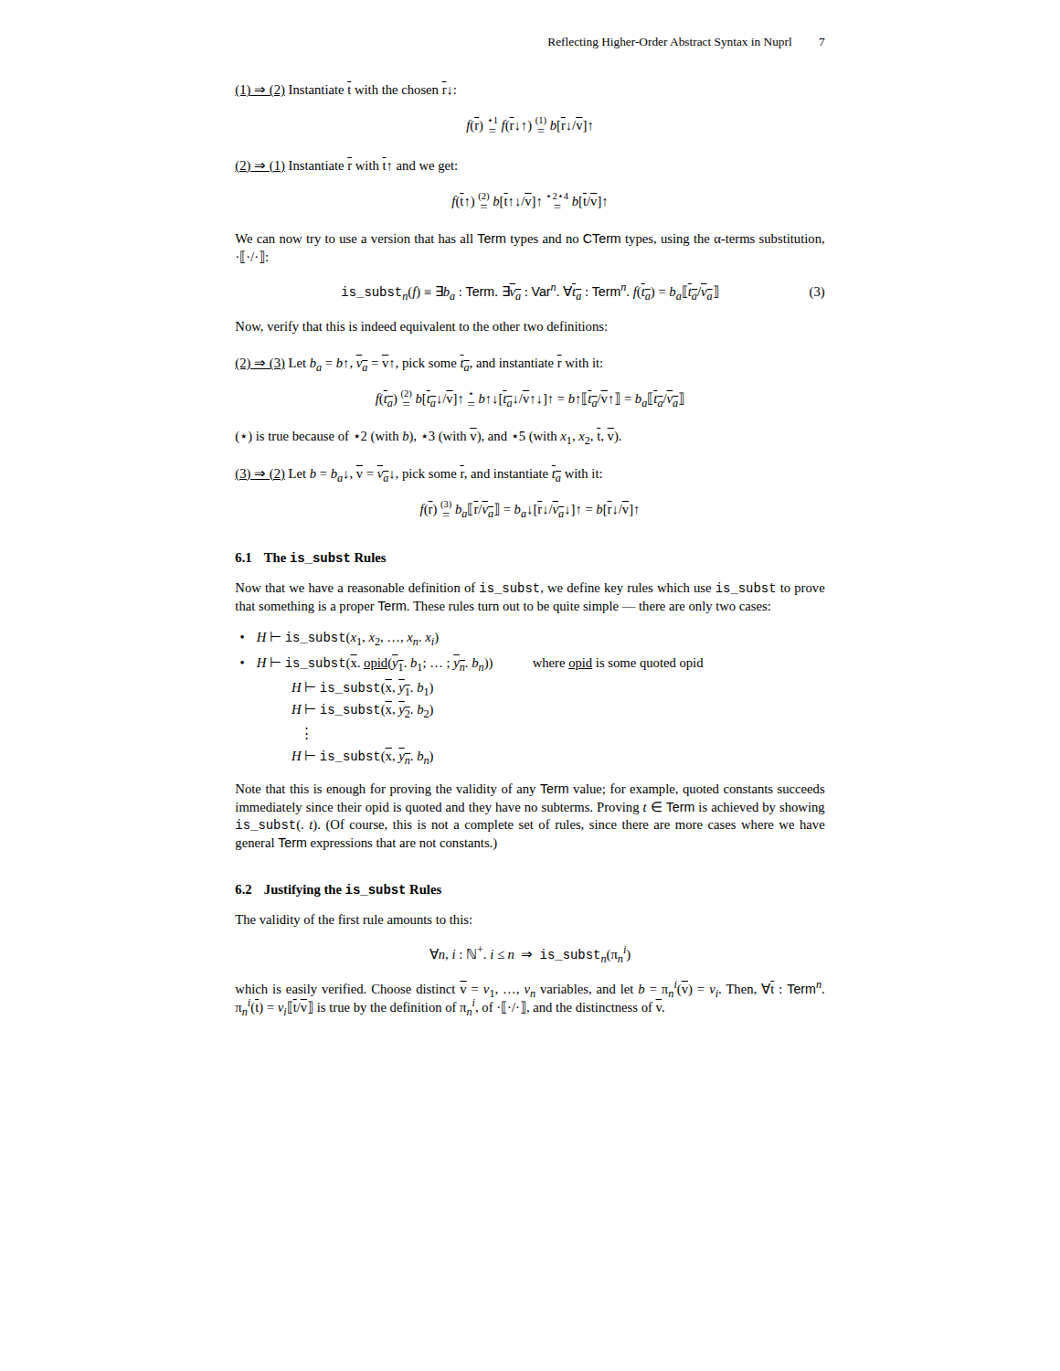Reflecting Higher-Order Abstract Syntax in Nuprl 7
(1) ⇒ (2) Instantiate t with the chosen r↓:
f(r) ⋆1= f(r↓↑) (1)= b[r↓/v]↑
(2) ⇒ (1) Instantiate r with t↑ and we get:
f(t↑) (2)= b[t↑↓/v]↑ ⋆2⋆4= b[t/v]↑
We can now try to use a version that has all Term types and no CTerm types, using the α-terms substitution, ·⟦·/·⟧:
is_substn(f) ≡ ∃ba : Term. ∃va : Varn. ∀ta : Termn. f(ta) = ba⟦ta/va⟧ (3)
Now, verify that this is indeed equivalent to the other two definitions:
(2) ⇒ (3) Let ba = b↑, va = v↑, pick some ta, and instantiate r with it:
f(ta) (2)= b[ta↓/v]↑ ⋆= b↑↓[ta↓/v↑↓]↑ = b↑⟦ta/v↑⟧ = ba⟦ta/va⟧
(⋆) is true because of ⋆2 (with b), ⋆3 (with v), and ⋆5 (with x1, x2, t, v).
(3) ⇒ (2) Let b = ba↓, v = va↓, pick some r, and instantiate ta with it:
f(r) (3)= ba⟦r/va⟧ = ba↓[r↓/va↓]↑ = b[r↓/v]↑
6.1 The is_subst Rules
Now that we have a reasonable definition of is_subst, we define key rules which use is_subst to prove that something is a proper Term. These rules turn out to be quite simple — there are only two cases:
H ⊢ is_subst(x1, x2, …, xn. xi)
H ⊢ is_subst(x. opid(y1. b1; … ; yn. bn)) where opid is some quoted opid
H ⊢ is_subst(x, y1. b1)
H ⊢ is_subst(x, y2. b2)
⋮ H ⊢ is_subst(x, yn. bn)
Note that this is enough for proving the validity of any Term value; for example, quoted constants succeeds immediately since their opid is quoted and they have no subterms. Proving t ∈ Term is achieved by showing is_subst(. t). (Of course, this is not a complete set of rules, since there are more cases where we have general Term expressions that are not constants.)
6.2 Justifying the is_subst Rules
The validity of the first rule amounts to this:
∀n, i : ℕ+. i ≤ n ⇒ is_substn(πni)
which is easily verified. Choose distinct v = v1, …, vn variables, and let b = πni(v) = vi. Then, ∀t : Termn. πni(t) = vi⟦t/v⟧ is true by the definition of πni, of ·⟦·/·⟧, and the distinctness of v.